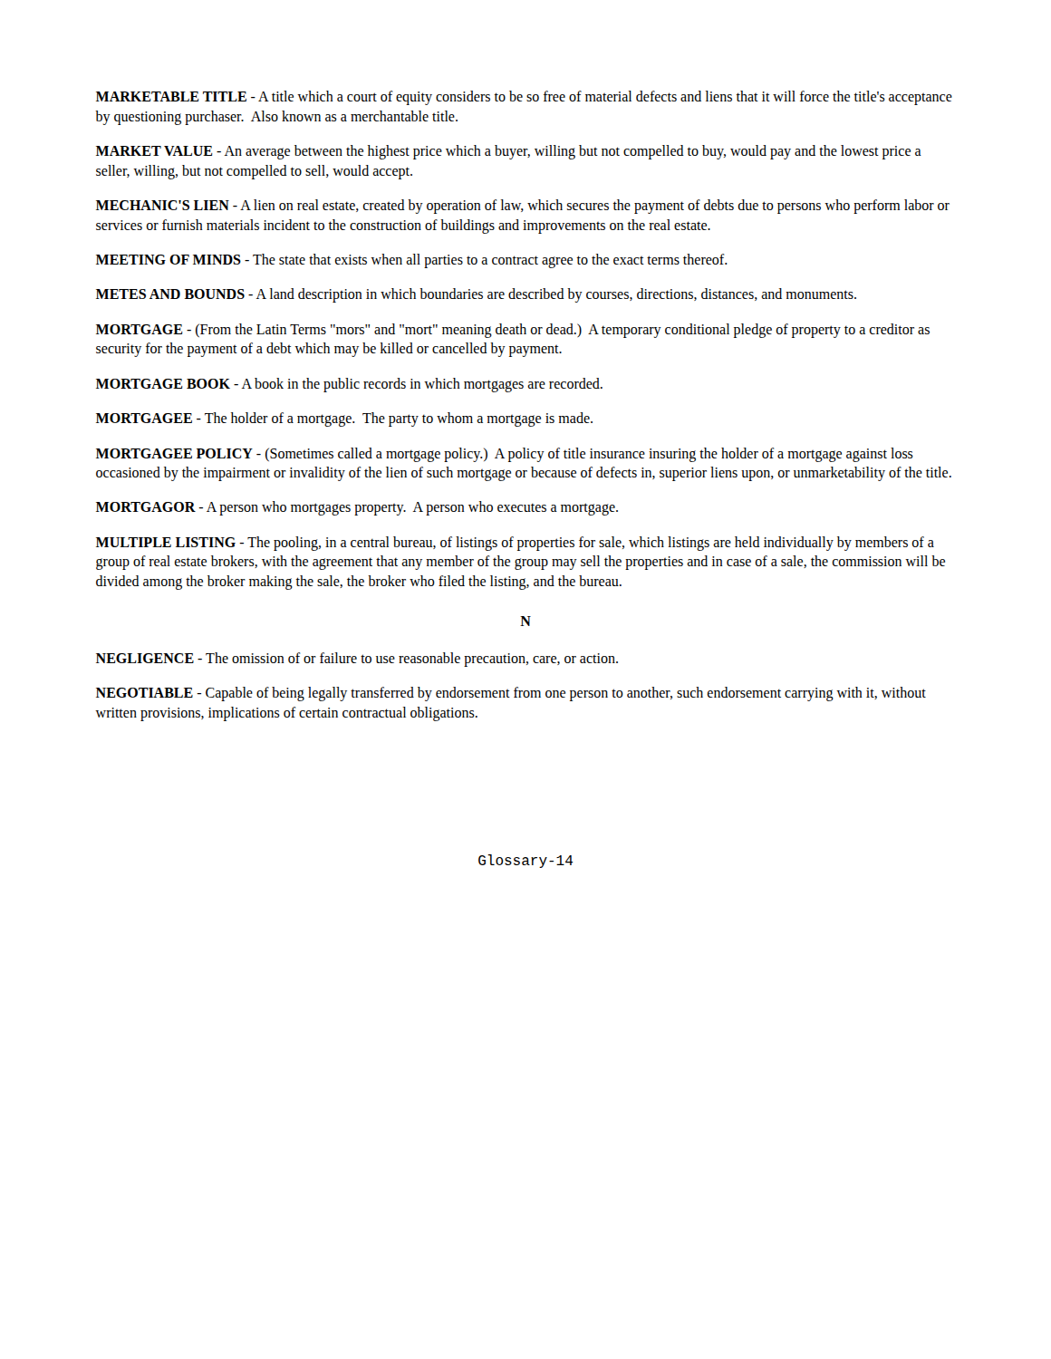MARKETABLE TITLE - A title which a court of equity considers to be so free of material defects and liens that it will force the title's acceptance by questioning purchaser. Also known as a merchantable title.
MARKET VALUE - An average between the highest price which a buyer, willing but not compelled to buy, would pay and the lowest price a seller, willing, but not compelled to sell, would accept.
MECHANIC'S LIEN - A lien on real estate, created by operation of law, which secures the payment of debts due to persons who perform labor or services or furnish materials incident to the construction of buildings and improvements on the real estate.
MEETING OF MINDS - The state that exists when all parties to a contract agree to the exact terms thereof.
METES AND BOUNDS - A land description in which boundaries are described by courses, directions, distances, and monuments.
MORTGAGE - (From the Latin Terms "mors" and "mort" meaning death or dead.) A temporary conditional pledge of property to a creditor as security for the payment of a debt which may be killed or cancelled by payment.
MORTGAGE BOOK - A book in the public records in which mortgages are recorded.
MORTGAGEE - The holder of a mortgage. The party to whom a mortgage is made.
MORTGAGEE POLICY - (Sometimes called a mortgage policy.) A policy of title insurance insuring the holder of a mortgage against loss occasioned by the impairment or invalidity of the lien of such mortgage or because of defects in, superior liens upon, or unmarketability of the title.
MORTGAGOR - A person who mortgages property. A person who executes a mortgage.
MULTIPLE LISTING - The pooling, in a central bureau, of listings of properties for sale, which listings are held individually by members of a group of real estate brokers, with the agreement that any member of the group may sell the properties and in case of a sale, the commission will be divided among the broker making the sale, the broker who filed the listing, and the bureau.
N
NEGLIGENCE - The omission of or failure to use reasonable precaution, care, or action.
NEGOTIABLE - Capable of being legally transferred by endorsement from one person to another, such endorsement carrying with it, without written provisions, implications of certain contractual obligations.
Glossary-14